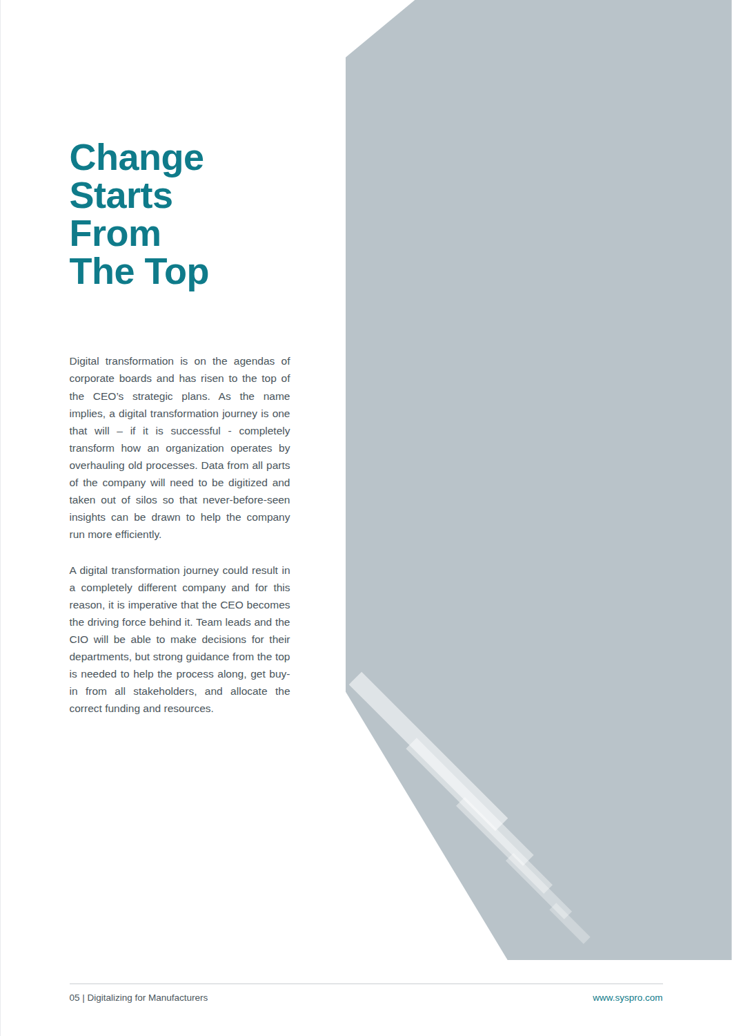Change
Starts
From
The Top
Digital transformation is on the agendas of corporate boards and has risen to the top of the CEO’s strategic plans. As the name implies, a digital transformation journey is one that will – if it is successful - completely transform how an organization operates by overhauling old processes. Data from all parts of the company will need to be digitized and taken out of silos so that never-before-seen insights can be drawn to help the company run more efficiently.
A digital transformation journey could result in a completely different company and for this reason, it is imperative that the CEO becomes the driving force behind it. Team leads and the CIO will be able to make decisions for their departments, but strong guidance from the top is needed to help the process along, get buy-in from all stakeholders, and allocate the correct funding and resources.
05 | Digitalizing for Manufacturers www.syspro.com